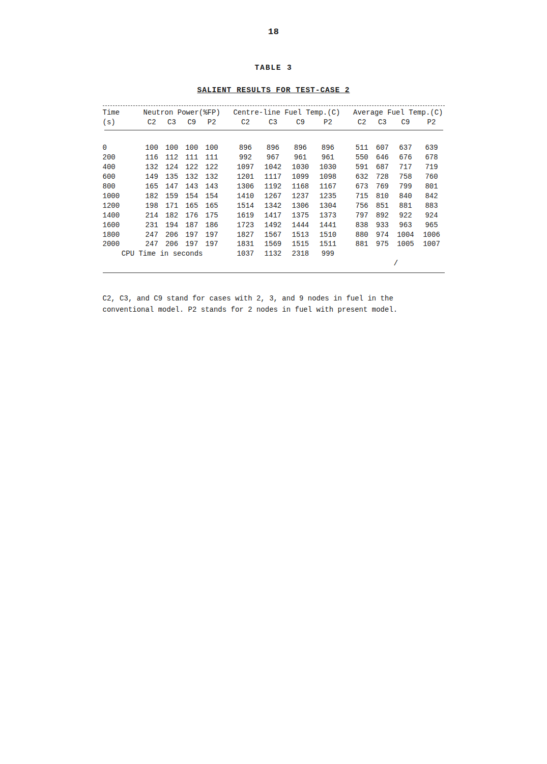18
TABLE 3
SALIENT RESULTS FOR TEST-CASE 2
| Time | Neutron Power(%FP) | | Centre-line Fuel Temp.(C) | | Average Fuel Temp.(C) |
| --- | --- | --- | --- | --- | --- |
| (s) | C2 | C3 | C9 | P2 | | C2 | C3 | C9 | P2 | | C2 | C3 | C9 | P2 |
| 0 | 100 | 100 | 100 | 100 | | 896 | 896 | 896 | 896 | | 511 | 607 | 637 | 639 |
| 200 | 116 | 112 | 111 | 111 | | 992 | 967 | 961 | 961 | | 550 | 646 | 676 | 678 |
| 400 | 132 | 124 | 122 | 122 | | 1097 | 1042 | 1030 | 1030 | | 591 | 687 | 717 | 719 |
| 600 | 149 | 135 | 132 | 132 | | 1201 | 1117 | 1099 | 1098 | | 632 | 728 | 758 | 760 |
| 800 | 165 | 147 | 143 | 143 | | 1306 | 1192 | 1168 | 1167 | | 673 | 769 | 799 | 801 |
| 1000 | 182 | 159 | 154 | 154 | | 1410 | 1267 | 1237 | 1235 | | 715 | 810 | 840 | 842 |
| 1200 | 198 | 171 | 165 | 165 | | 1514 | 1342 | 1306 | 1304 | | 756 | 851 | 881 | 883 |
| 1400 | 214 | 182 | 176 | 175 | | 1619 | 1417 | 1375 | 1373 | | 797 | 892 | 922 | 924 |
| 1600 | 231 | 194 | 187 | 186 | | 1723 | 1492 | 1444 | 1441 | | 838 | 933 | 963 | 965 |
| 1800 | 247 | 206 | 197 | 197 | | 1827 | 1567 | 1513 | 1510 | | 880 | 974 | 1004 | 1006 |
| 2000 | 247 | 206 | 197 | 197 | | 1831 | 1569 | 1515 | 1511 | | 881 | 975 | 1005 | 1007 |
| CPU Time in seconds | | 1037 | 1132 | 2318 | 999 | | |
/
C2, C3, and C9 stand for cases with 2, 3, and 9 nodes in fuel in the conventional model. P2 stands for 2 nodes in fuel with present model.